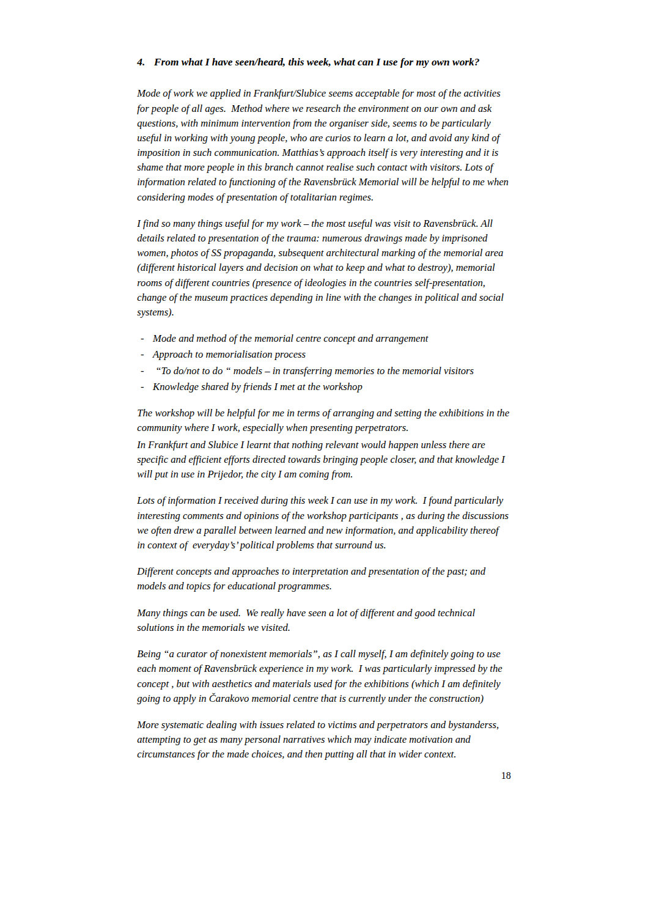4. From what I have seen/heard, this week, what can I use for my own work?
Mode of work we applied in Frankfurt/Slubice seems acceptable for most of the activities for people of all ages. Method where we research the environment on our own and ask questions, with minimum intervention from the organiser side, seems to be particularly useful in working with young people, who are curios to learn a lot, and avoid any kind of imposition in such communication. Matthias’s approach itself is very interesting and it is shame that more people in this branch cannot realise such contact with visitors. Lots of information related to functioning of the Ravensbrück Memorial will be helpful to me when considering modes of presentation of totalitarian regimes.
I find so many things useful for my work – the most useful was visit to Ravensbrück. All details related to presentation of the trauma: numerous drawings made by imprisoned women, photos of SS propaganda, subsequent architectural marking of the memorial area (different historical layers and decision on what to keep and what to destroy), memorial rooms of different countries (presence of ideologies in the countries self-presentation, change of the museum practices depending in line with the changes in political and social systems).
Mode and method of the memorial centre concept and arrangement
Approach to memorialisation process
“To do/not to do “ models – in transferring memories to the memorial visitors
Knowledge shared by friends I met at the workshop
The workshop will be helpful for me in terms of arranging and setting the exhibitions in the community where I work, especially when presenting perpetrators.
In Frankfurt and Slubice I learnt that nothing relevant would happen unless there are specific and efficient efforts directed towards bringing people closer, and that knowledge I will put in use in Prijedor, the city I am coming from.
Lots of information I received during this week I can use in my work. I found particularly interesting comments and opinions of the workshop participants , as during the discussions we often drew a parallel between learned and new information, and applicability thereof in context of everyday’s’ political problems that surround us.
Different concepts and approaches to interpretation and presentation of the past; and models and topics for educational programmes.
Many things can be used. We really have seen a lot of different and good technical solutions in the memorials we visited.
Being “a curator of nonexistent memorials”, as I call myself, I am definitely going to use each moment of Ravensbrück experience in my work. I was particularly impressed by the concept , but with aesthetics and materials used for the exhibitions (which I am definitely going to apply in Čarakovo memorial centre that is currently under the construction)
More systematic dealing with issues related to victims and perpetrators and bystanderss, attempting to get as many personal narratives which may indicate motivation and circumstances for the made choices, and then putting all that in wider context.
18